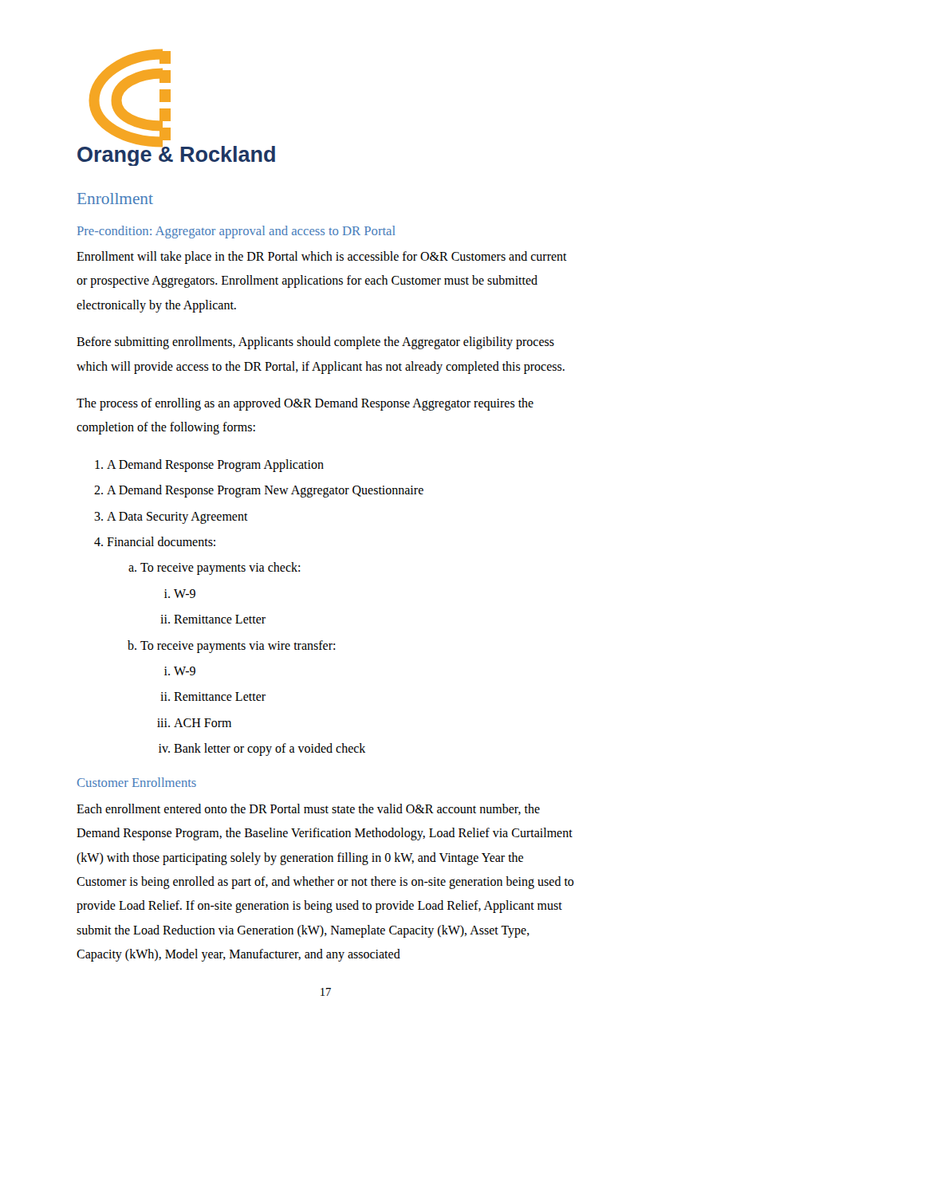Orange & Rockland
Enrollment
Pre-condition: Aggregator approval and access to DR Portal
Enrollment will take place in the DR Portal which is accessible for O&R Customers and current or prospective Aggregators. Enrollment applications for each Customer must be submitted electronically by the Applicant.
Before submitting enrollments, Applicants should complete the Aggregator eligibility process which will provide access to the DR Portal, if Applicant has not already completed this process.
The process of enrolling as an approved O&R Demand Response Aggregator requires the completion of the following forms:
A Demand Response Program Application
A Demand Response Program New Aggregator Questionnaire
A Data Security Agreement
Financial documents:
To receive payments via check:
W-9
Remittance Letter
To receive payments via wire transfer:
W-9
Remittance Letter
ACH Form
Bank letter or copy of a voided check
Customer Enrollments
Each enrollment entered onto the DR Portal must state the valid O&R account number, the Demand Response Program, the Baseline Verification Methodology, Load Relief via Curtailment (kW) with those participating solely by generation filling in 0 kW, and Vintage Year the Customer is being enrolled as part of, and whether or not there is on-site generation being used to provide Load Relief. If on-site generation is being used to provide Load Relief, Applicant must submit the Load Reduction via Generation (kW), Nameplate Capacity (kW), Asset Type, Capacity (kWh), Model year, Manufacturer, and any associated
17